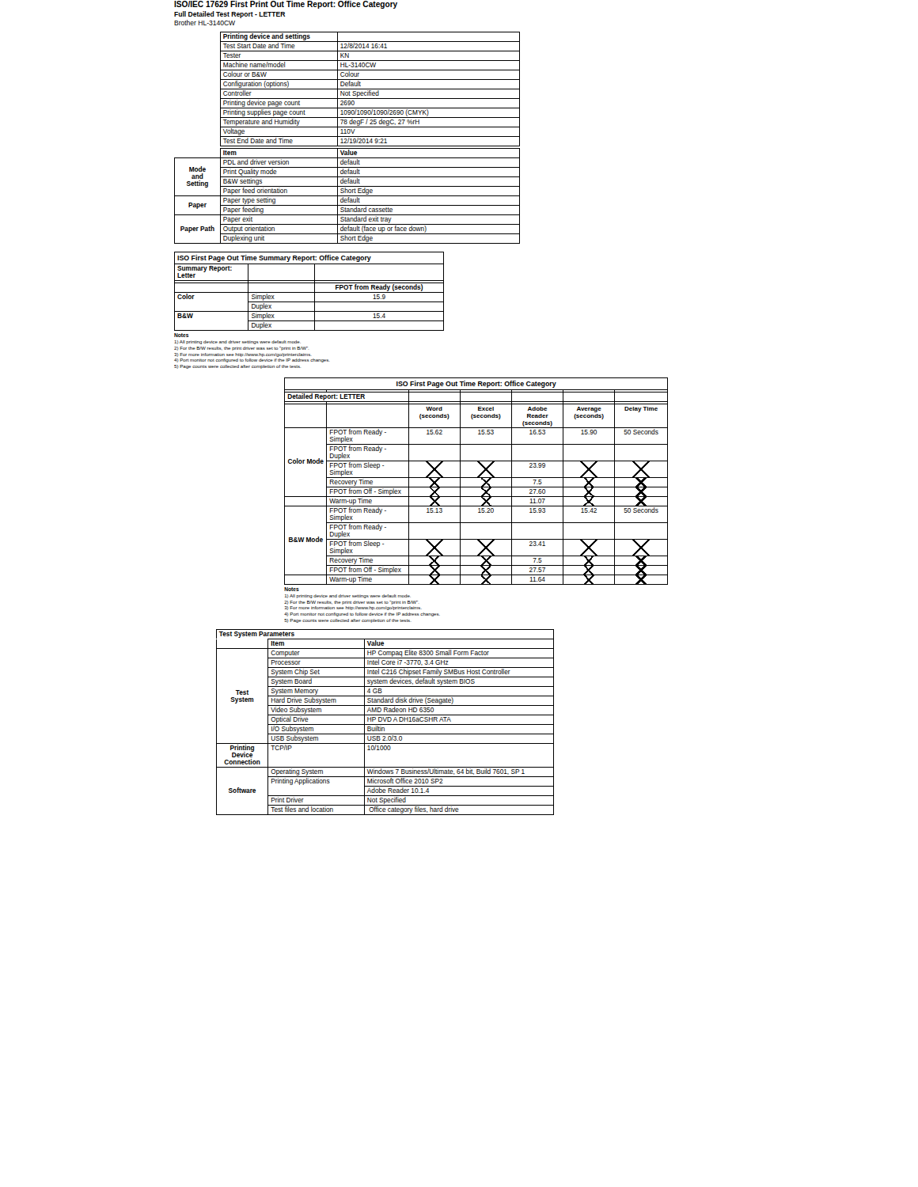ISO/IEC 17629 First Print Out Time Report: Office Category
Full Detailed Test Report - LETTER
Brother HL-3140CW
| | Printing device and settings | |
| | Test Start Date and Time | 12/8/2014 16:41 |
| | Tester | KN |
| | Machine name/model | HL-3140CW |
| | Colour or B&W | Colour |
| | Configuration (options) | Default |
| | Controller | Not Specified |
| | Printing device page count | 2690 |
| | Printing supplies page count | 1090/1090/1090/2690 (CMYK) |
| | Temperature and Humidity | 78 degF / 25 degC, 27 %rH |
| | Voltage | 110V |
| | Test End Date and Time | 12/19/2014 9:21 |
| | Item | Value |
| Mode and Setting | PDL and driver version | default |
| Print Quality mode | default |
| B&W settings | default |
| Paper feed orientation | Short Edge |
| Paper | Paper type setting | default |
| Paper feeding | Standard cassette |
| Paper Path | Paper exit | Standard exit tray |
| Output orientation | default (face up or face down) |
| Duplexing unit | Short Edge |
ISO First Page Out Time Summary Report: Office Category
| Summary Report: Letter | | |
| | | FPOT from Ready (seconds) |
| Color | Simplex | 15.9 |
| Duplex | |
| B&W | Simplex | 15.4 |
| Duplex | |
Notes
1) All printing device and driver settings were default mode.
2) For the B/W results, the print driver was set to "print in B/W".
3) For more information see http://www.hp.com/go/printerclaims.
4) Port monitor not configured to follow device if the IP address changes.
5) Page counts were collected after completion of the tests.
ISO First Page Out Time Report: Office Category
| Detailed Report: LETTER | | | | | |
| | | Word (seconds) | Excel (seconds) | Adobe Reader (seconds) | Average (seconds) | Delay Time |
| Color Mode | FPOT from Ready - Simplex | 15.62 | 15.53 | 16.53 | 15.90 | 50 Seconds |
| FPOT from Ready - Duplex | | | | | |
| FPOT from Sleep - Simplex | | | 23.99 | | |
| Recovery Time | | | 7.5 | | |
| FPOT from Off - Simplex | | | 27.60 | | |
| | Warm-up Time | | | 11.07 | | |
| B&W Mode | FPOT from Ready - Simplex | 15.13 | 15.20 | 15.93 | 15.42 | 50 Seconds |
| FPOT from Ready - Duplex | | | | | |
| FPOT from Sleep - Simplex | | | 23.41 | | |
| Recovery Time | | | 7.5 | | |
| FPOT from Off - Simplex | | | 27.57 | | |
| | Warm-up Time | | | 11.64 | | |
Notes
1) All printing device and driver settings were default mode.
2) For the B/W results, the print driver was set to "print in B/W".
3) For more information see http://www.hp.com/go/printerclaims.
4) Port monitor not configured to follow device if the IP address changes.
5) Page counts were collected after completion of the tests.
Test System Parameters
| | Item | Value |
| Test System | Computer | HP Compaq Elite 8300 Small Form Factor |
| Processor | Intel Core i7 -3770, 3.4 GHz |
| System Chip Set | Intel C216 Chipset Family SMBus Host Controller |
| System Board | system devices, default system BIOS |
| System Memory | 4 GB |
| Hard Drive Subsystem | Standard disk drive (Seagate) |
| Video Subsystem | AMD Radeon HD 6350 |
| Optical Drive | HP DVD A DH16aCSHR ATA |
| I/O Subsystem | Builtin |
| USB Subsystem | USB 2.0/3.0 |
| Printing Device Connection | TCP/IP | 10/1000 |
| Software | Operating System | Windows 7 Business/Ultimate, 64 bit, Build 7601, SP 1 |
| Printing Applications | Microsoft Office 2010 SP2 |
| Adobe Reader 10.1.4 |
| Print Driver | Not Specified |
| Test files and location | Office category files, hard drive |